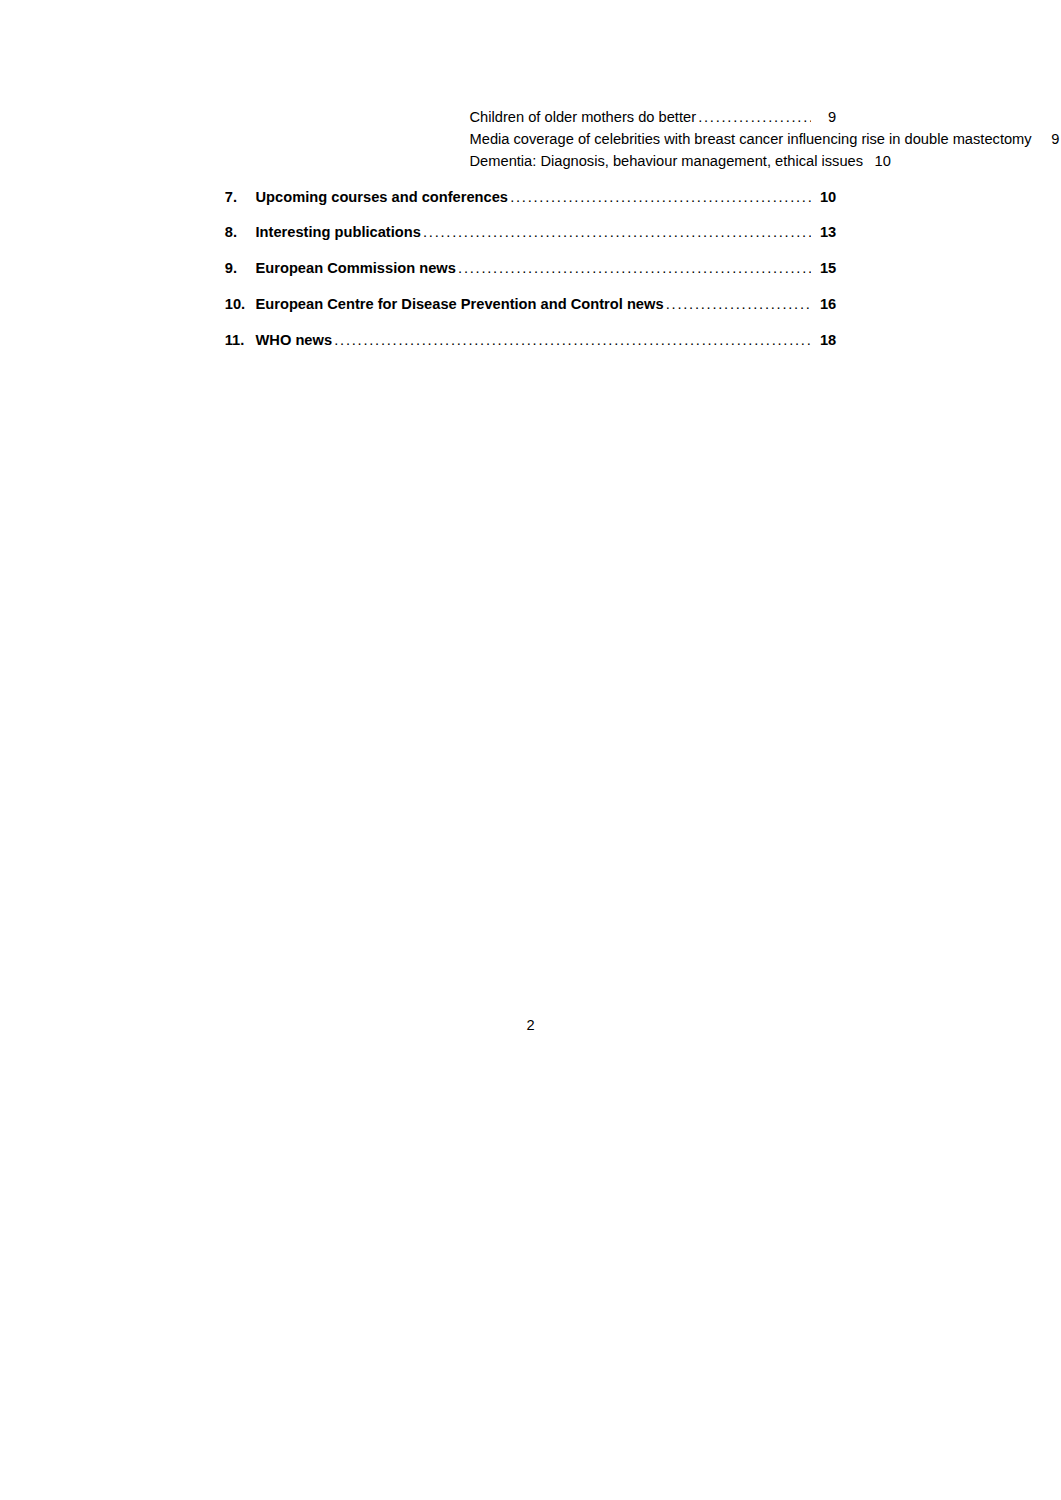Children of older mothers do better .................................................................................................. 9
Media coverage of celebrities with breast cancer influencing rise in double mastectomy ....... 9
Dementia: Diagnosis, behaviour management, ethical issues ............................................................. 10
7. Upcoming courses and conferences ................................................................................................ 10
8. Interesting publications ..................................................................................................... 13
9. European Commission news ............................................................................................. 15
10. European Centre for Disease Prevention and Control news ......................................................... 16
11. WHO news ................................................................................................................. 18
2